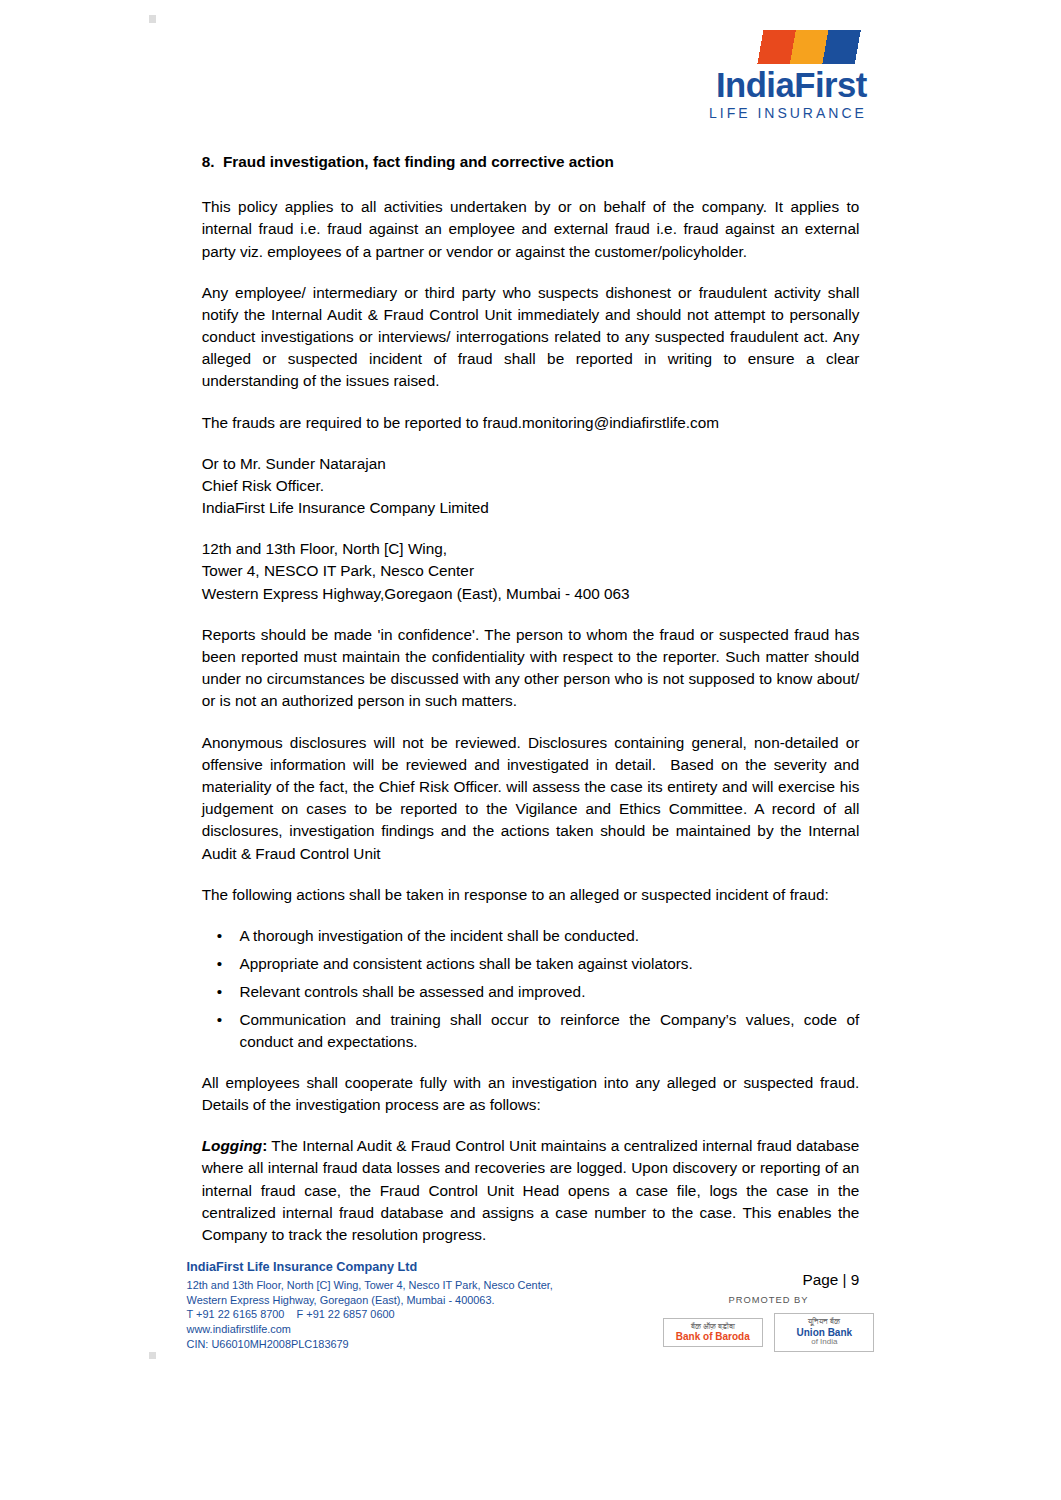IndiaFirst
LIFE INSURANCE
8. Fraud investigation, fact finding and corrective action
This policy applies to all activities undertaken by or on behalf of the company. It applies to internal fraud i.e. fraud against an employee and external fraud i.e. fraud against an external party viz. employees of a partner or vendor or against the customer/policyholder.
Any employee/ intermediary or third party who suspects dishonest or fraudulent activity shall notify the Internal Audit & Fraud Control Unit immediately and should not attempt to personally conduct investigations or interviews/ interrogations related to any suspected fraudulent act. Any alleged or suspected incident of fraud shall be reported in writing to ensure a clear understanding of the issues raised.
The frauds are required to be reported to fraud.monitoring@indiafirstlife.com
Or to Mr. Sunder Natarajan
Chief Risk Officer.
IndiaFirst Life Insurance Company Limited
12th and 13th Floor, North [C] Wing,
Tower 4, NESCO IT Park, Nesco Center
Western Express Highway,Goregaon (East), Mumbai - 400 063
Reports should be made 'in confidence'. The person to whom the fraud or suspected fraud has been reported must maintain the confidentiality with respect to the reporter. Such matter should under no circumstances be discussed with any other person who is not supposed to know about/ or is not an authorized person in such matters.
Anonymous disclosures will not be reviewed. Disclosures containing general, non-detailed or offensive information will be reviewed and investigated in detail. Based on the severity and materiality of the fact, the Chief Risk Officer. will assess the case its entirety and will exercise his judgement on cases to be reported to the Vigilance and Ethics Committee. A record of all disclosures, investigation findings and the actions taken should be maintained by the Internal Audit & Fraud Control Unit
The following actions shall be taken in response to an alleged or suspected incident of fraud:
A thorough investigation of the incident shall be conducted.
Appropriate and consistent actions shall be taken against violators.
Relevant controls shall be assessed and improved.
Communication and training shall occur to reinforce the Company’s values, code of conduct and expectations.
All employees shall cooperate fully with an investigation into any alleged or suspected fraud. Details of the investigation process are as follows:
Logging: The Internal Audit & Fraud Control Unit maintains a centralized internal fraud database where all internal fraud data losses and recoveries are logged. Upon discovery or reporting of an internal fraud case, the Fraud Control Unit Head opens a case file, logs the case in the centralized internal fraud database and assigns a case number to the case. This enables the Company to track the resolution progress.
Page | 9
IndiaFirst Life Insurance Company Ltd
12th and 13th Floor, North [C] Wing, Tower 4, Nesco IT Park, Nesco Center,
Western Express Highway, Goregaon (East), Mumbai - 400063.
T +91 22 6165 8700 F +91 22 6857 0600
www.indiafirstlife.com
CIN: U66010MH2008PLC183679
PROMOTED BY
बैंक ऑफ़ बड़ौदा Bank of Baroda
यूनियन बैंक Union Bank of India